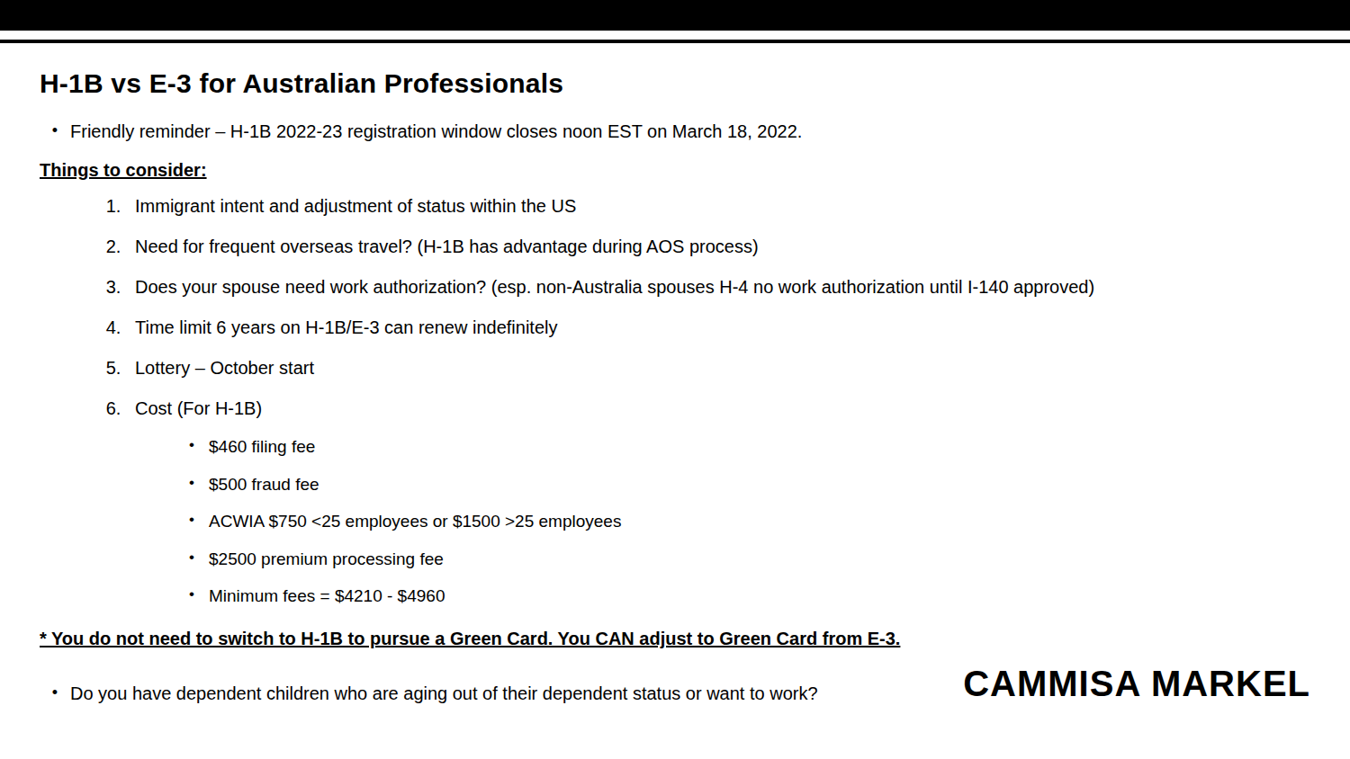H-1B vs E-3 for Australian Professionals
•
Friendly reminder – H-1B 2022-23 registration window closes noon EST on March 18, 2022.
Things to consider:
Immigrant intent and adjustment of status within the US
Need for frequent overseas travel? (H-1B has advantage during AOS process)
Does your spouse need work authorization? (esp. non-Australia spouses H-4 no work authorization until I-140 approved)
Time limit 6 years on H-1B/E-3 can renew indefinitely
Lottery – October start
Cost (For H-1B)
$460 filing fee
$500 fraud fee
ACWIA $750 <25 employees or $1500 >25 employees
$2500 premium processing fee
Minimum fees = $4210 - $4960
* You do not need to switch to H-1B to pursue a Green Card. You CAN adjust to Green Card from E-3.
•
Do you have dependent children who are aging out of their dependent status or want to work?
CAMMISA MARKEL